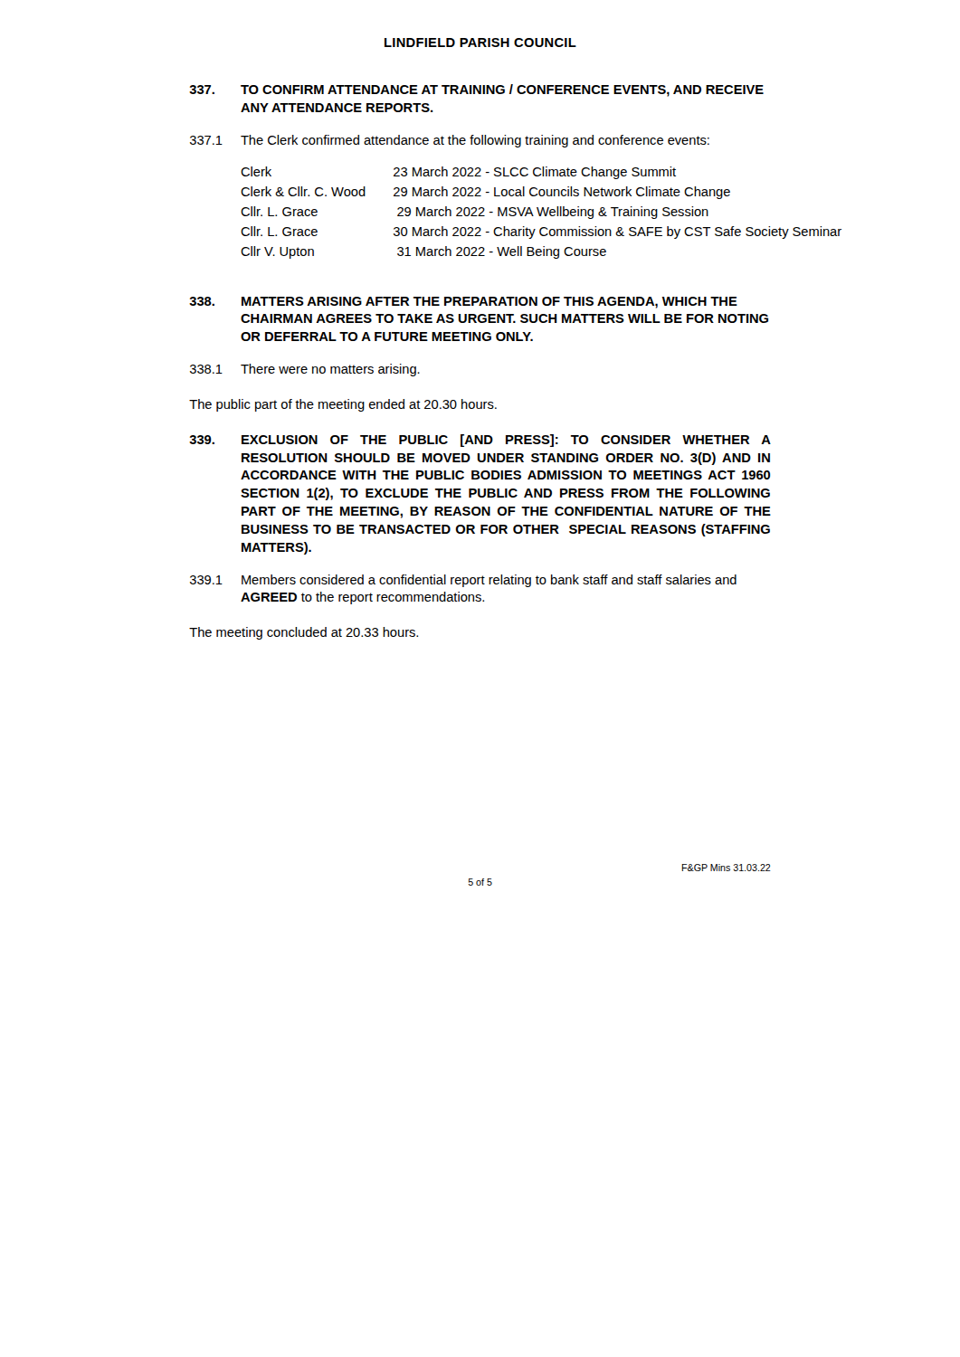LINDFIELD PARISH COUNCIL
337.
To confirm attendance at training / conference events, and receive any attendance reports.
337.1
The Clerk confirmed attendance at the following training and conference events:
| Clerk | 23 March 2022 - SLCC Climate Change Summit |
| Clerk & Cllr. C. Wood | 29 March 2022 - Local Councils Network Climate Change |
| Cllr. L. Grace | 29 March 2022 - MSVA Wellbeing & Training Session |
| Cllr. L. Grace | 30 March 2022 - Charity Commission & SAFE by CST Safe Society Seminar |
| Cllr V. Upton | 31 March 2022 - Well Being Course |
338.
Matters arising after the preparation of this agenda, which the Chairman agrees to take as urgent. Such matters will be for noting or deferral to a future meeting only.
338.1
There were no matters arising.
The public part of the meeting ended at 20.30 hours.
339.
Exclusion of the public [and press]: to consider whether a resolution should be moved under Standing Order No. 3(d) and in accordance with the Public Bodies Admission to Meetings Act 1960 Section 1(2), to exclude the public and press from the following part of the meeting, by reason of the confidential nature of the business to be transacted or for other special reasons (staffing matters).
339.1
Members considered a confidential report relating to bank staff and staff salaries and AGREED to the report recommendations.
The meeting concluded at 20.33 hours.
F&GP Mins 31.03.22
5 of 5